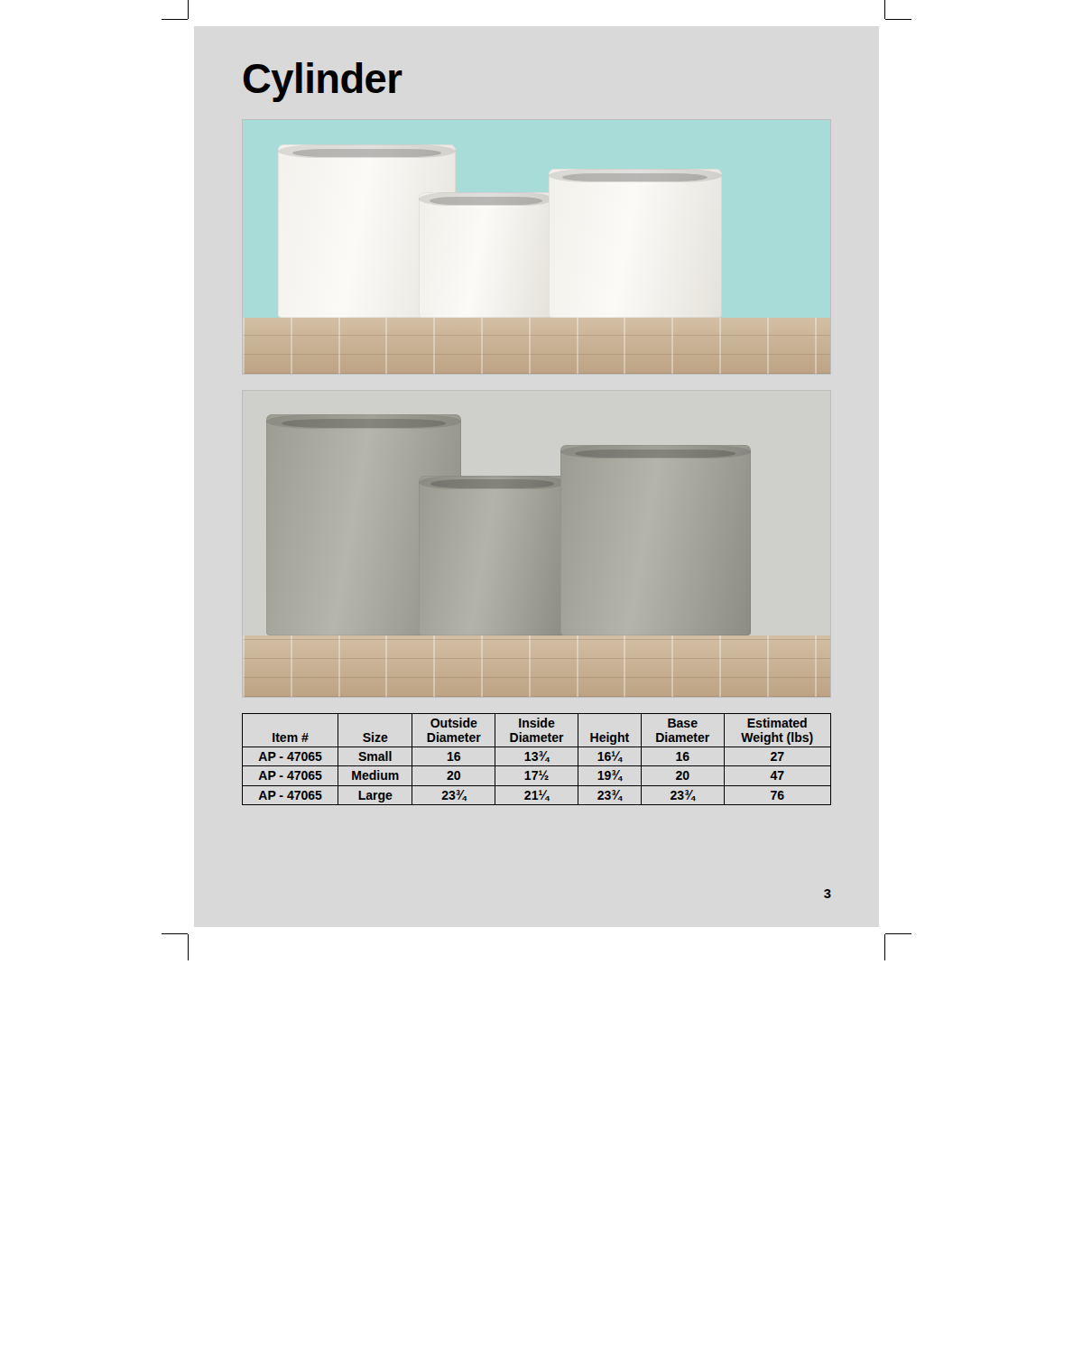Cylinder
| Item # | Size | Outside Diameter | Inside Diameter | Height | Base Diameter | Estimated Weight (lbs) |
| --- | --- | --- | --- | --- | --- | --- |
| AP - 47065 | Small | 16 | 13¾ | 16¼ | 16 | 27 |
| AP - 47065 | Medium | 20 | 17½ | 19¾ | 20 | 47 |
| AP - 47065 | Large | 23¾ | 21¼ | 23¾ | 23¾ | 76 |
3